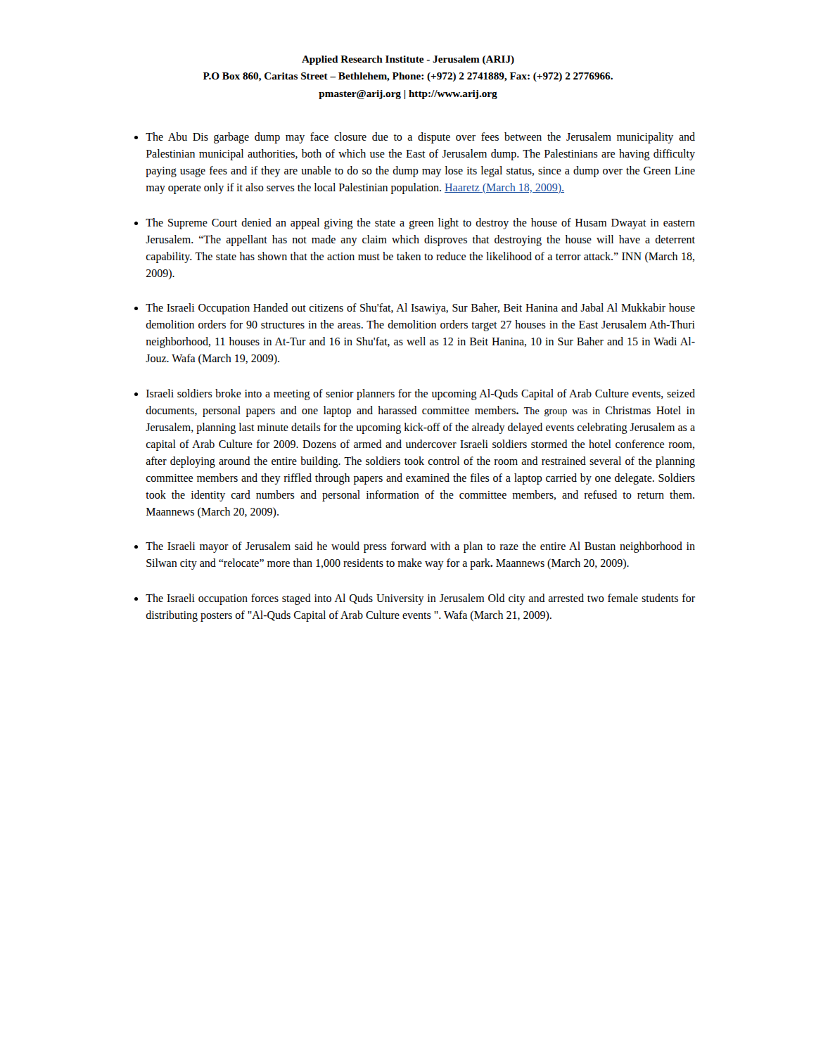Applied Research Institute - Jerusalem (ARIJ)
P.O Box 860, Caritas Street – Bethlehem, Phone: (+972) 2 2741889, Fax: (+972) 2 2776966.
pmaster@arij.org | http://www.arij.org
The Abu Dis garbage dump may face closure due to a dispute over fees between the Jerusalem municipality and Palestinian municipal authorities, both of which use the East of Jerusalem dump. The Palestinians are having difficulty paying usage fees and if they are unable to do so the dump may lose its legal status, since a dump over the Green Line may operate only if it also serves the local Palestinian population. Haaretz (March 18, 2009).
The Supreme Court denied an appeal giving the state a green light to destroy the house of Husam Dwayat in eastern Jerusalem. “The appellant has not made any claim which disproves that destroying the house will have a deterrent capability. The state has shown that the action must be taken to reduce the likelihood of a terror attack.” INN (March 18, 2009).
The Israeli Occupation Handed out citizens of Shu'fat, Al Isawiya, Sur Baher, Beit Hanina and Jabal Al Mukkabir house demolition orders for 90 structures in the areas. The demolition orders target 27 houses in the East Jerusalem Ath-Thuri neighborhood, 11 houses in At-Tur and 16 in Shu'fat, as well as 12 in Beit Hanina, 10 in Sur Baher and 15 in Wadi Al-Jouz. Wafa (March 19, 2009).
Israeli soldiers broke into a meeting of senior planners for the upcoming Al-Quds Capital of Arab Culture events, seized documents, personal papers and one laptop and harassed committee members. The group was in Christmas Hotel in Jerusalem, planning last minute details for the upcoming kick-off of the already delayed events celebrating Jerusalem as a capital of Arab Culture for 2009. Dozens of armed and undercover Israeli soldiers stormed the hotel conference room, after deploying around the entire building. The soldiers took control of the room and restrained several of the planning committee members and they riffled through papers and examined the files of a laptop carried by one delegate. Soldiers took the identity card numbers and personal information of the committee members, and refused to return them. Maannews (March 20, 2009).
The Israeli mayor of Jerusalem said he would press forward with a plan to raze the entire Al Bustan neighborhood in Silwan city and “relocate” more than 1,000 residents to make way for a park. Maannews (March 20, 2009).
The Israeli occupation forces staged into Al Quds University in Jerusalem Old city and arrested two female students for distributing posters of "Al-Quds Capital of Arab Culture events ". Wafa (March 21, 2009).